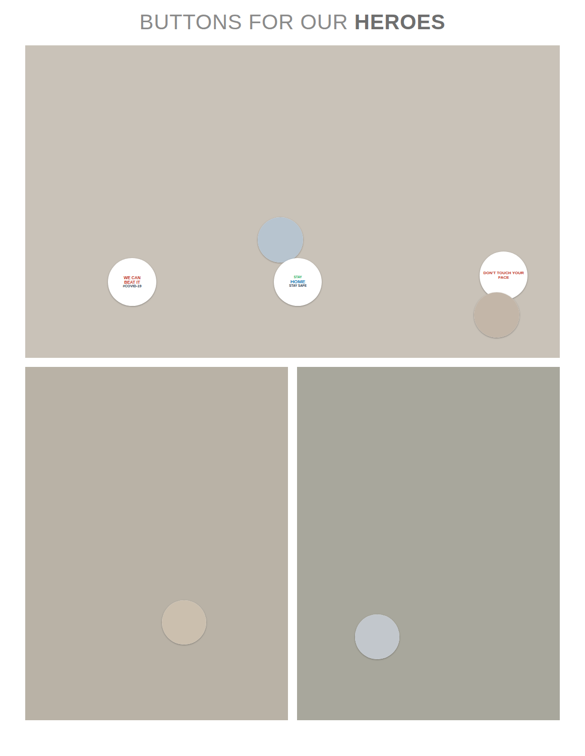BUTTONS FOR OUR HEROES
WE CAN BEAT IT #COVID-19 Stay HOME Stay Safe DON'T TOUCH YOUR FACE